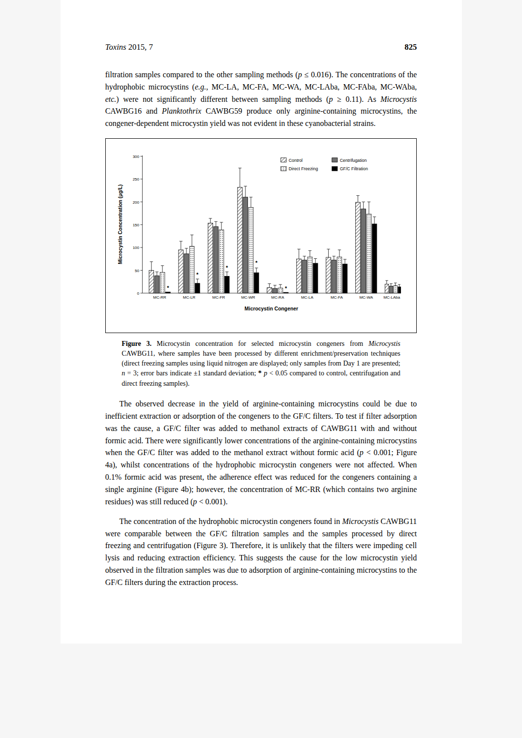Toxins 2015, 7 825
filtration samples compared to the other sampling methods (p ≤ 0.016). The concentrations of the hydrophobic microcystins (e.g., MC-LA, MC-FA, MC-WA, MC-LAba, MC-FAba, MC-WAba, etc.) were not significantly different between sampling methods (p ≥ 0.11). As Microcystis CAWBG16 and Planktothrix CAWBG59 produce only arginine-containing microcystins, the congener-dependent microcystin yield was not evident in these cyanobacterial strains.
0 50 100 150 200 250 300 Microcystin Concentration (µg/L) Control Centrifugation Direct Freezing GF/C Filtration * * * * * MC-RR MC-LR MC-FR MC-WR MC-RA MC-LA MC-FA MC-WA MC-LAba Microcystin Congener
Figure 3. Microcystin concentration for selected microcystin congeners from Microcystis CAWBG11, where samples have been processed by different enrichment/preservation techniques (direct freezing samples using liquid nitrogen are displayed; only samples from Day 1 are presented; n = 3; error bars indicate ±1 standard deviation; * p < 0.05 compared to control, centrifugation and direct freezing samples).
The observed decrease in the yield of arginine-containing microcystins could be due to inefficient extraction or adsorption of the congeners to the GF/C filters. To test if filter adsorption was the cause, a GF/C filter was added to methanol extracts of CAWBG11 with and without formic acid. There were significantly lower concentrations of the arginine-containing microcystins when the GF/C filter was added to the methanol extract without formic acid (p < 0.001; Figure 4a), whilst concentrations of the hydrophobic microcystin congeners were not affected. When 0.1% formic acid was present, the adherence effect was reduced for the congeners containing a single arginine (Figure 4b); however, the concentration of MC-RR (which contains two arginine residues) was still reduced (p < 0.001).
The concentration of the hydrophobic microcystin congeners found in Microcystis CAWBG11 were comparable between the GF/C filtration samples and the samples processed by direct freezing and centrifugation (Figure 3). Therefore, it is unlikely that the filters were impeding cell lysis and reducing extraction efficiency. This suggests the cause for the low microcystin yield observed in the filtration samples was due to adsorption of arginine-containing microcystins to the GF/C filters during the extraction process.